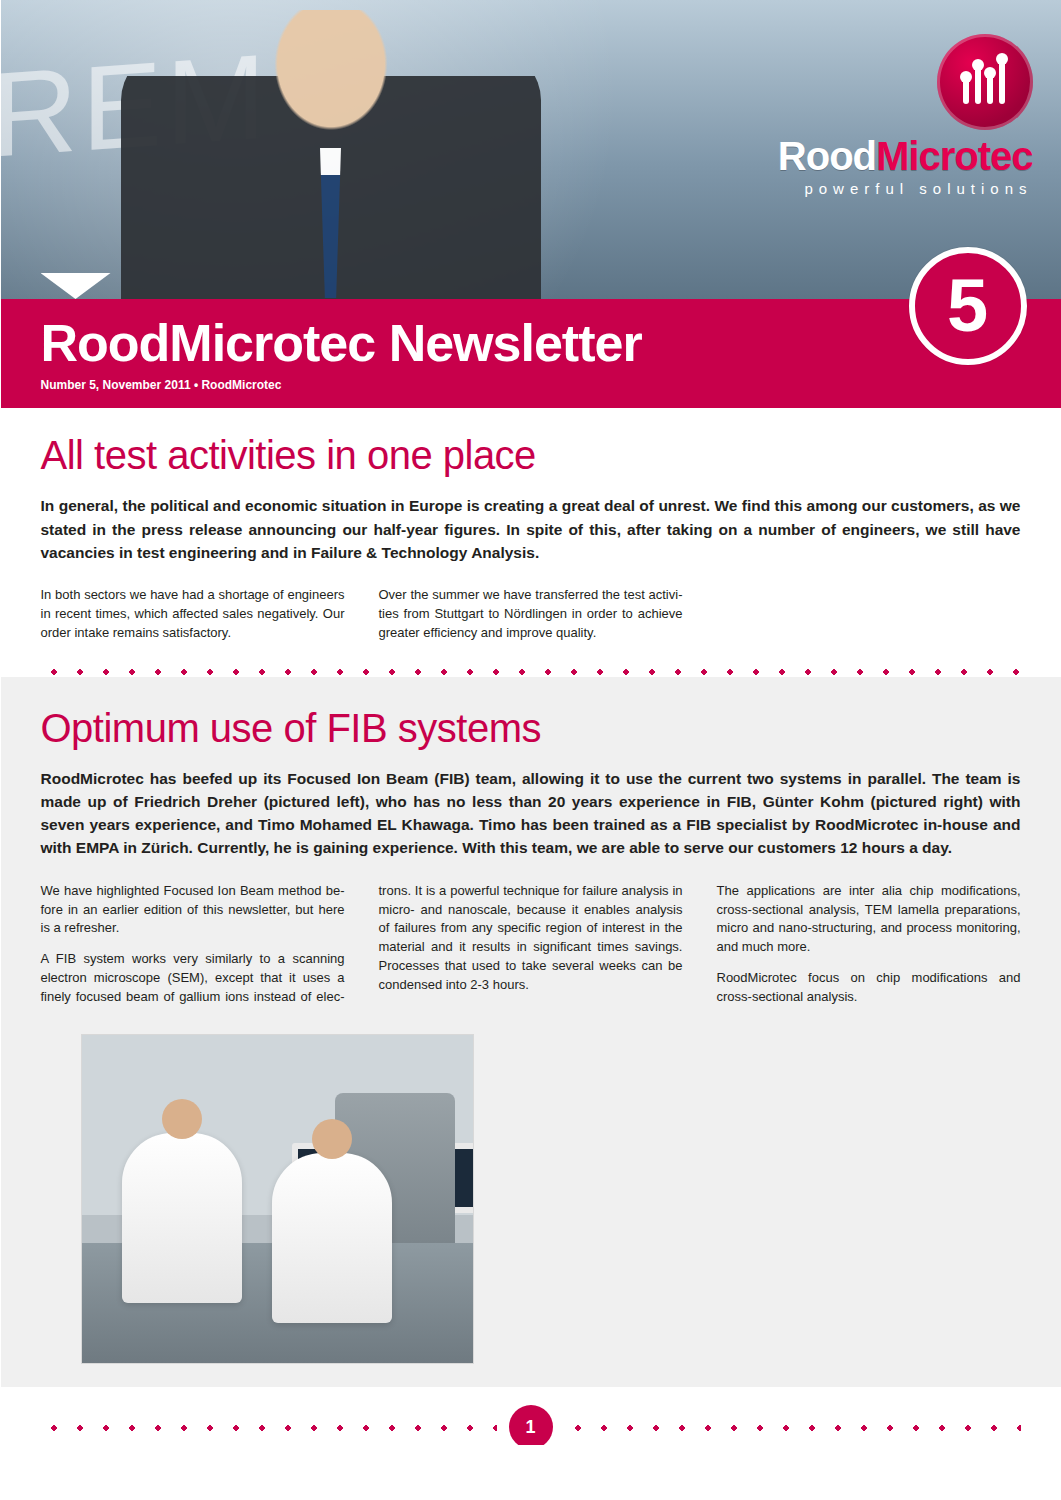REM
RoodMicrotec
powerful solutions
5
RoodMicrotec Newsletter
Number 5, November 2011 • RoodMicrotec
All test activities in one place
In general, the political and economic situation in Europe is creating a great deal of unrest. We find this among our customers, as we stated in the press release announcing our half-year figures. In spite of this, after taking on a number of engineers, we still have vacancies in test engineering and in Failure & Technology Analysis.
In both sectors we have had a shortage of engineers in recent times, which affected sales negatively. Our order intake remains satisfactory.
Over the summer we have transferred the test activities from Stuttgart to Nördlingen in order to achieve greater efficiency and improve quality.
Optimum use of FIB systems
RoodMicrotec has beefed up its Focused Ion Beam (FIB) team, allowing it to use the current two systems in parallel. The team is made up of Friedrich Dreher (pictured left), who has no less than 20 years experience in FIB, Günter Kohm (pictured right) with seven years experience, and Timo Mohamed EL Khawaga. Timo has been trained as a FIB specialist by RoodMicrotec in-house and with EMPA in Zürich. Currently, he is gaining experience. With this team, we are able to serve our customers 12 hours a day.
We have highlighted Focused Ion Beam method before in an earlier edition of this newsletter, but here is a refresher.
A FIB system works very similarly to a scanning electron microscope (SEM), except that it uses a finely focused beam of gallium ions instead of electrons. It is a powerful technique for failure analysis in micro- and nanoscale, because it enables analysis of failures from any specific region of interest in the material and it results in significant times savings. Processes that used to take several weeks can be condensed into 2-3 hours.
The applications are inter alia chip modifications, cross-sectional analysis, TEM lamella preparations, micro and nano-structuring, and process monitoring, and much more.
RoodMicrotec focus on chip modifications and cross-sectional analysis.
1